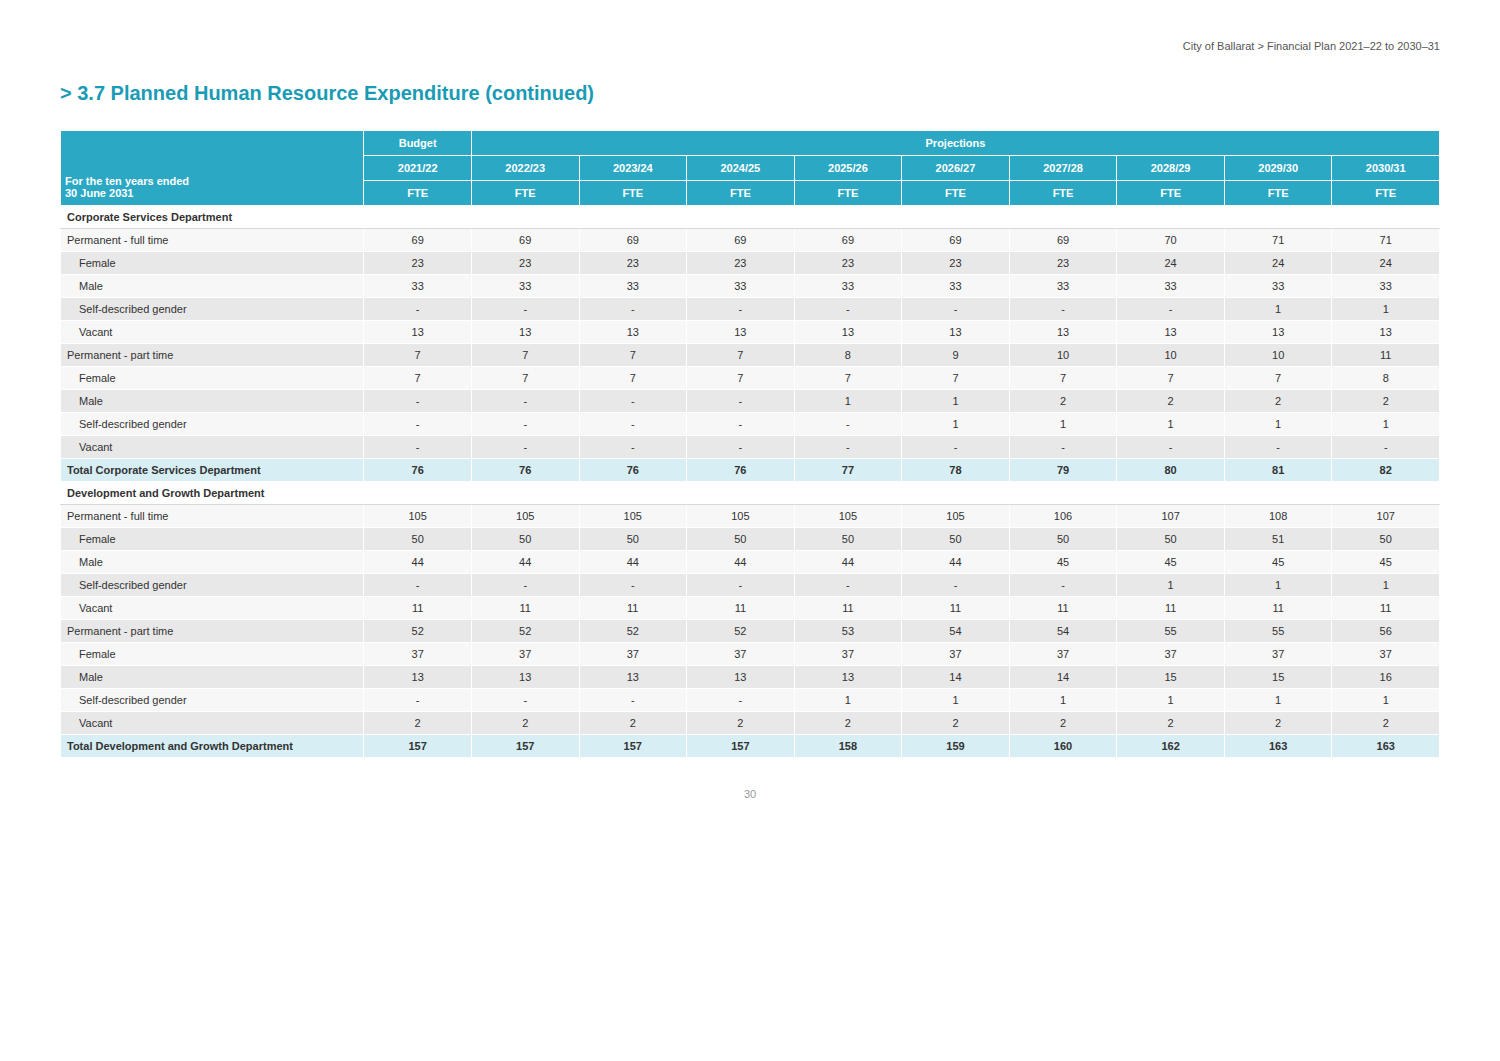City of Ballarat > Financial Plan 2021–22 to 2030–31
> 3.7 Planned Human Resource Expenditure (continued)
| For the ten years ended 30 June 2031 | Budget | Projections |
| --- | --- | --- |
| 2021/22 | 2022/23 | 2023/24 | 2024/25 | 2025/26 | 2026/27 | 2027/28 | 2028/29 | 2029/30 | 2030/31 |
| FTE | FTE | FTE | FTE | FTE | FTE | FTE | FTE | FTE | FTE |
| Corporate Services Department |
| Permanent - full time | 69 | 69 | 69 | 69 | 69 | 69 | 69 | 70 | 71 | 71 |
| Female | 23 | 23 | 23 | 23 | 23 | 23 | 23 | 24 | 24 | 24 |
| Male | 33 | 33 | 33 | 33 | 33 | 33 | 33 | 33 | 33 | 33 |
| Self-described gender | - | - | - | - | - | - | - | - | 1 | 1 |
| Vacant | 13 | 13 | 13 | 13 | 13 | 13 | 13 | 13 | 13 | 13 |
| Permanent - part time | 7 | 7 | 7 | 7 | 8 | 9 | 10 | 10 | 10 | 11 |
| Female | 7 | 7 | 7 | 7 | 7 | 7 | 7 | 7 | 7 | 8 |
| Male | - | - | - | - | 1 | 1 | 2 | 2 | 2 | 2 |
| Self-described gender | - | - | - | - | - | 1 | 1 | 1 | 1 | 1 |
| Vacant | - | - | - | - | - | - | - | - | - | - |
| Total Corporate Services Department | 76 | 76 | 76 | 76 | 77 | 78 | 79 | 80 | 81 | 82 |
| Development and Growth Department |
| Permanent - full time | 105 | 105 | 105 | 105 | 105 | 105 | 106 | 107 | 108 | 107 |
| Female | 50 | 50 | 50 | 50 | 50 | 50 | 50 | 50 | 51 | 50 |
| Male | 44 | 44 | 44 | 44 | 44 | 44 | 45 | 45 | 45 | 45 |
| Self-described gender | - | - | - | - | - | - | - | 1 | 1 | 1 |
| Vacant | 11 | 11 | 11 | 11 | 11 | 11 | 11 | 11 | 11 | 11 |
| Permanent - part time | 52 | 52 | 52 | 52 | 53 | 54 | 54 | 55 | 55 | 56 |
| Female | 37 | 37 | 37 | 37 | 37 | 37 | 37 | 37 | 37 | 37 |
| Male | 13 | 13 | 13 | 13 | 13 | 14 | 14 | 15 | 15 | 16 |
| Self-described gender | - | - | - | - | 1 | 1 | 1 | 1 | 1 | 1 |
| Vacant | 2 | 2 | 2 | 2 | 2 | 2 | 2 | 2 | 2 | 2 |
| Total Development and Growth Department | 157 | 157 | 157 | 157 | 158 | 159 | 160 | 162 | 163 | 163 |
30